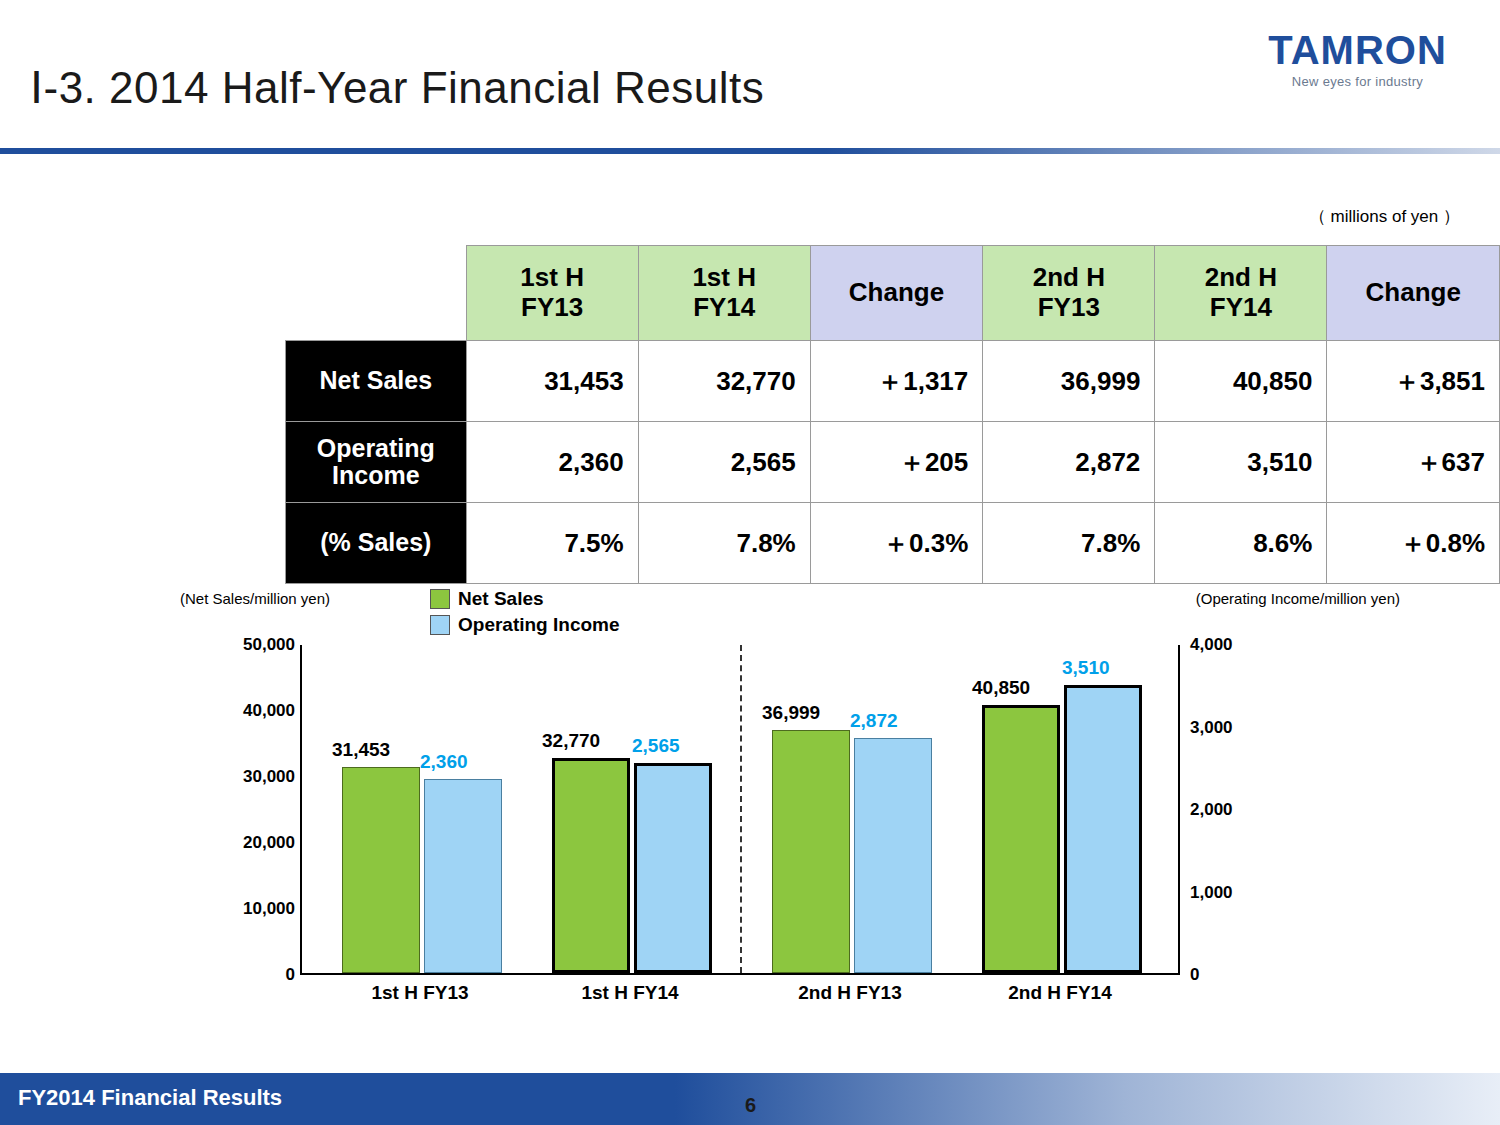Ⅰ-3. 2014 Half-Year Financial Results
TAMRON
New eyes for industry
（ millions of yen ）
| | 1st H FY13 | 1st H FY14 | Change | 2nd H FY13 | 2nd H FY14 | Change |
| --- | --- | --- | --- | --- | --- | --- |
| Net Sales | 31,453 | 32,770 | ＋1,317 | 36,999 | 40,850 | ＋3,851 |
| Operating Income | 2,360 | 2,565 | ＋205 | 2,872 | 3,510 | ＋637 |
| (% Sales) | 7.5% | 7.8% | ＋0.3% | 7.8% | 8.6% | ＋0.8% |
(Net Sales/million yen)
(Operating Income/million yen)
Net Sales
Operating Income
50,000 40,000 30,000 20,000 10,000 0
4,000 3,000 2,000 1,000 0
31,453
2,360
32,770
2,565
36,999
2,872
40,850
3,510
1st H FY13 1st H FY14 2nd H FY13 2nd H FY14
FY2014 Financial Results
6